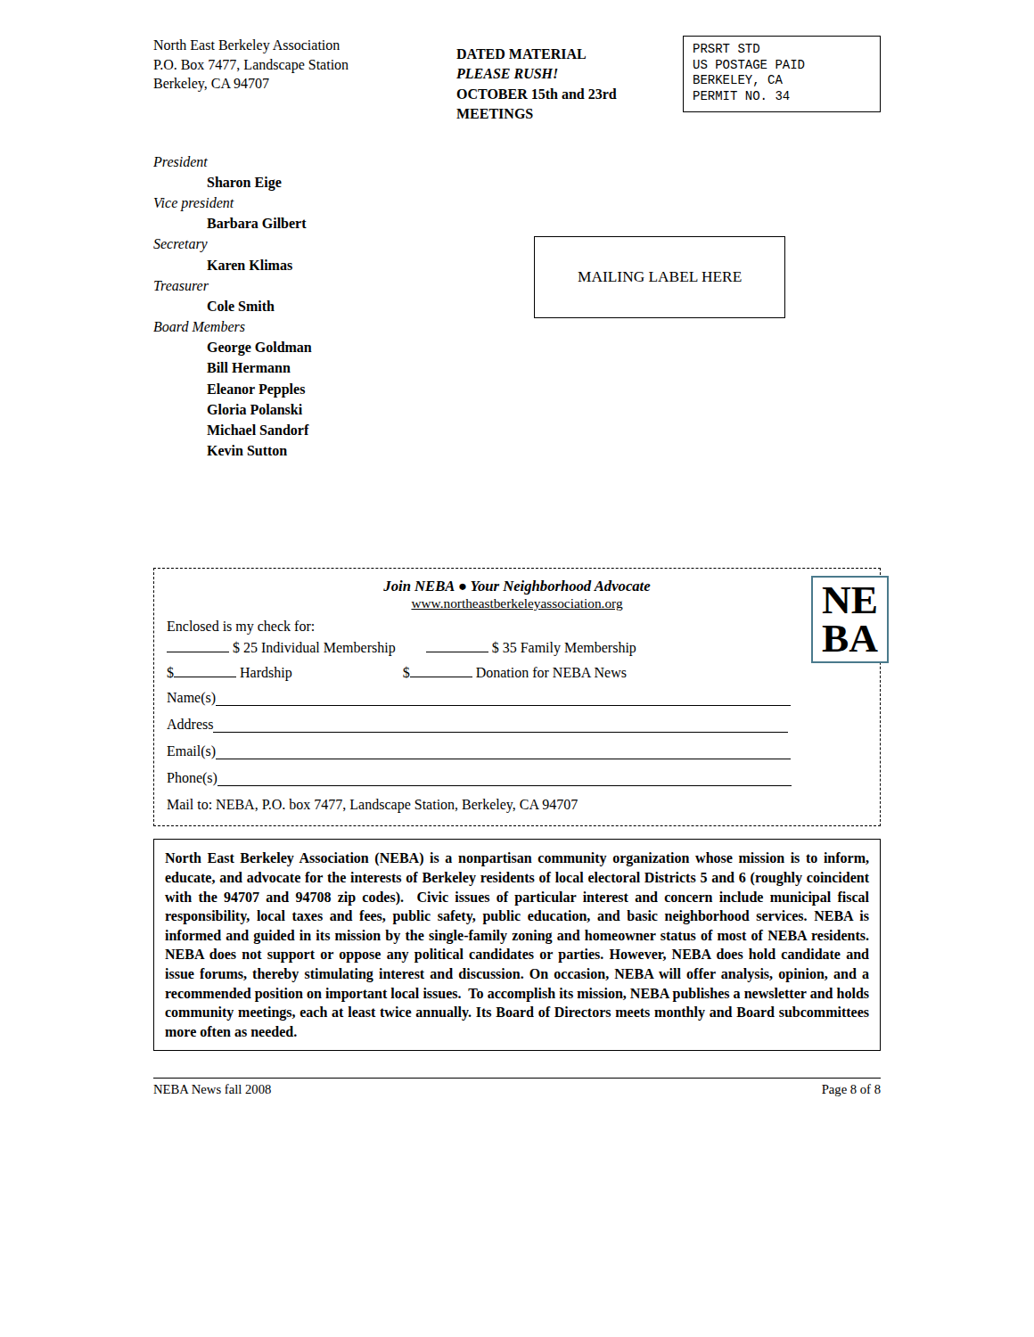PRSRT STD
US POSTAGE PAID
BERKELEY, CA
PERMIT NO. 34
North East Berkeley Association
P.O. Box 7477, Landscape Station
Berkeley, CA 94707
DATED MATERIAL
PLEASE RUSH!
OCTOBER 15th and 23rd MEETINGS
President Sharon Eige Vice president Barbara Gilbert Secretary Karen Klimas Treasurer Cole Smith Board Members George Goldman Bill Hermann Eleanor Pepples Gloria Polanski Michael Sandorf Kevin Sutton
MAILING LABEL HERE
NE
BA
Join NEBA ● Your Neighborhood Advocate
www.northeastberkeleyassociation.org
Enclosed is my check for:
$ 25 Individual Membership $ 35 Family Membership
$ Hardship $ Donation for NEBA News
Name(s)
Address
Email(s)
Phone(s)
Mail to: NEBA, P.O. box 7477, Landscape Station, Berkeley, CA 94707
North East Berkeley Association (NEBA) is a nonpartisan community organization whose mission is to inform, educate, and advocate for the interests of Berkeley residents of local electoral Districts 5 and 6 (roughly coincident with the 94707 and 94708 zip codes). Civic issues of particular interest and concern include municipal fiscal responsibility, local taxes and fees, public safety, public education, and basic neighborhood services. NEBA is informed and guided in its mission by the single-family zoning and homeowner status of most of NEBA residents. NEBA does not support or oppose any political candidates or parties. However, NEBA does hold candidate and issue forums, thereby stimulating interest and discussion. On occasion, NEBA will offer analysis, opinion, and a recommended position on important local issues. To accomplish its mission, NEBA publishes a newsletter and holds community meetings, each at least twice annually. Its Board of Directors meets monthly and Board subcommittees more often as needed.
NEBA News fall 2008 Page 8 of 8